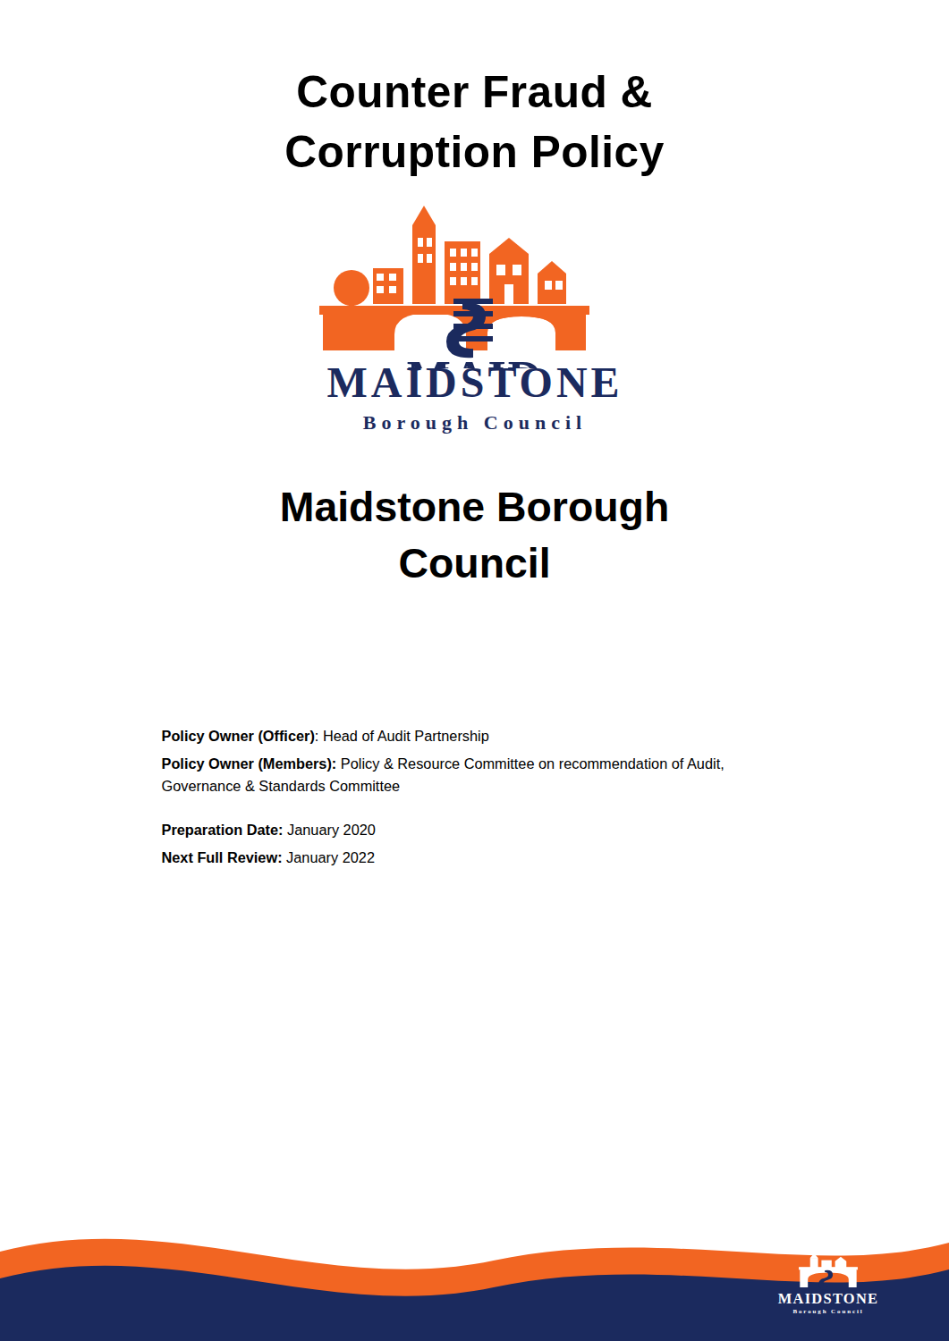Counter Fraud &
Corruption Policy
MAID MAIDSTONE MAID x MAIDSTONE MAIDSTONE Borough Council
Maidstone Borough
Council
Policy Owner (Officer): Head of Audit Partnership
Policy Owner (Members): Policy & Resource Committee on recommendation of Audit, Governance & Standards Committee
Preparation Date: January 2020
Next Full Review: January 2022
MAIDSTONE Borough Council